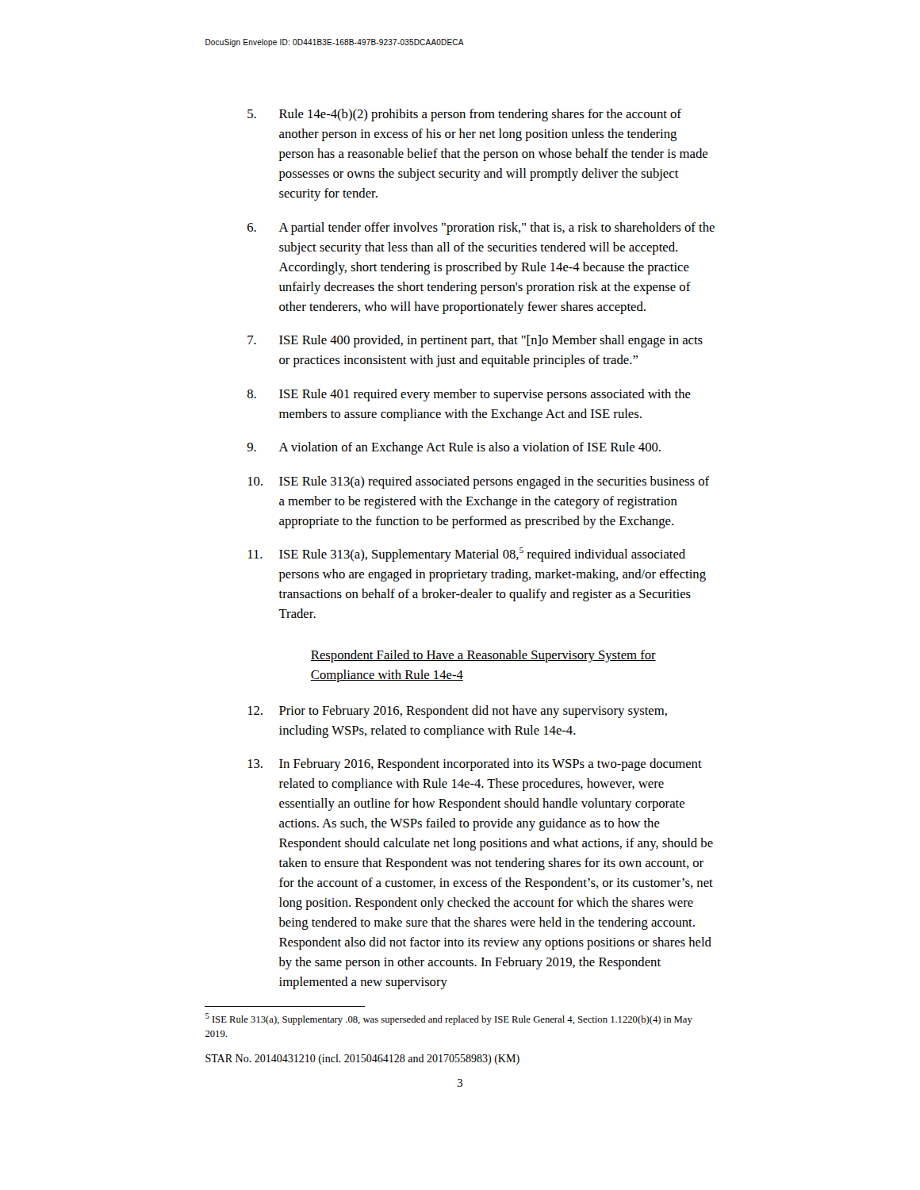DocuSign Envelope ID: 0D441B3E-168B-497B-9237-035DCAA0DECA
Rule 14e-4(b)(2) prohibits a person from tendering shares for the account of another person in excess of his or her net long position unless the tendering person has a reasonable belief that the person on whose behalf the tender is made possesses or owns the subject security and will promptly deliver the subject security for tender.
A partial tender offer involves "proration risk," that is, a risk to shareholders of the subject security that less than all of the securities tendered will be accepted. Accordingly, short tendering is proscribed by Rule 14e-4 because the practice unfairly decreases the short tendering person's proration risk at the expense of other tenderers, who will have proportionately fewer shares accepted.
ISE Rule 400 provided, in pertinent part, that "[n]o Member shall engage in acts or practices inconsistent with just and equitable principles of trade.”
ISE Rule 401 required every member to supervise persons associated with the members to assure compliance with the Exchange Act and ISE rules.
A violation of an Exchange Act Rule is also a violation of ISE Rule 400.
ISE Rule 313(a) required associated persons engaged in the securities business of a member to be registered with the Exchange in the category of registration appropriate to the function to be performed as prescribed by the Exchange.
ISE Rule 313(a), Supplementary Material 08,5 required individual associated persons who are engaged in proprietary trading, market-making, and/or effecting transactions on behalf of a broker-dealer to qualify and register as a Securities Trader.
Respondent Failed to Have a Reasonable Supervisory System for Compliance with Rule 14e-4
Prior to February 2016, Respondent did not have any supervisory system, including WSPs, related to compliance with Rule 14e-4.
In February 2016, Respondent incorporated into its WSPs a two-page document related to compliance with Rule 14e-4. These procedures, however, were essentially an outline for how Respondent should handle voluntary corporate actions. As such, the WSPs failed to provide any guidance as to how the Respondent should calculate net long positions and what actions, if any, should be taken to ensure that Respondent was not tendering shares for its own account, or for the account of a customer, in excess of the Respondent’s, or its customer’s, net long position. Respondent only checked the account for which the shares were being tendered to make sure that the shares were held in the tendering account. Respondent also did not factor into its review any options positions or shares held by the same person in other accounts. In February 2019, the Respondent implemented a new supervisory
5 ISE Rule 313(a), Supplementary .08, was superseded and replaced by ISE Rule General 4, Section 1.1220(b)(4) in May 2019.
STAR No. 20140431210 (incl. 20150464128 and 20170558983) (KM)
3